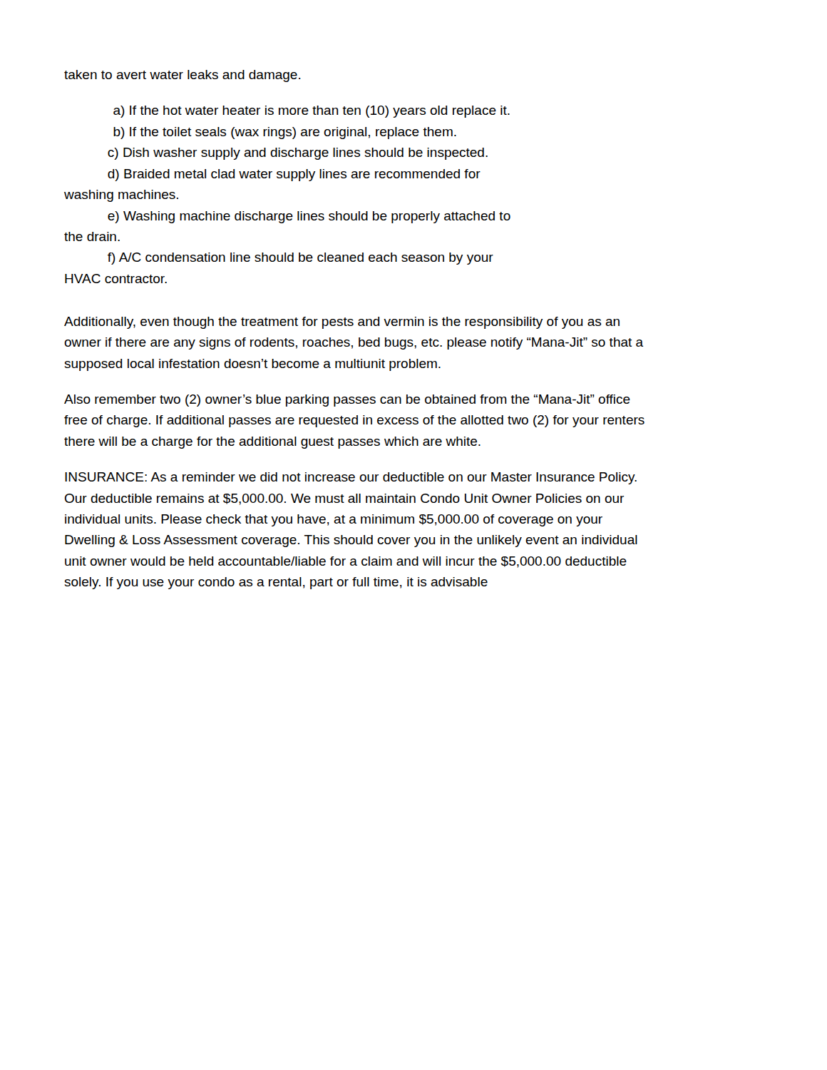taken to avert water leaks and damage.
a) If the hot water heater is more than ten (10) years old replace it.
b) If the toilet seals (wax rings) are original, replace them.
c) Dish washer supply and discharge lines should be inspected.
d) Braided metal clad water supply lines are recommended for
washing machines.
e) Washing machine discharge lines should be properly attached to
the drain.
f) A/C condensation line should be cleaned each season by your
HVAC contractor.
Additionally, even though the treatment for pests and vermin is the responsibility of you as an owner if there are any signs of rodents, roaches, bed bugs, etc. please notify “Mana-Jit” so that a supposed local infestation doesn’t become a multiunit problem.
Also remember two (2) owner’s blue parking passes can be obtained from the “Mana-Jit” office free of charge. If additional passes are requested in excess of the allotted two (2) for your renters there will be a charge for the additional guest passes which are white.
INSURANCE: As a reminder we did not increase our deductible on our Master Insurance Policy. Our deductible remains at $5,000.00. We must all maintain Condo Unit Owner Policies on our individual units. Please check that you have, at a minimum $5,000.00 of coverage on your Dwelling & Loss Assessment coverage. This should cover you in the unlikely event an individual unit owner would be held accountable/liable for a claim and will incur the $5,000.00 deductible solely. If you use your condo as a rental, part or full time, it is advisable